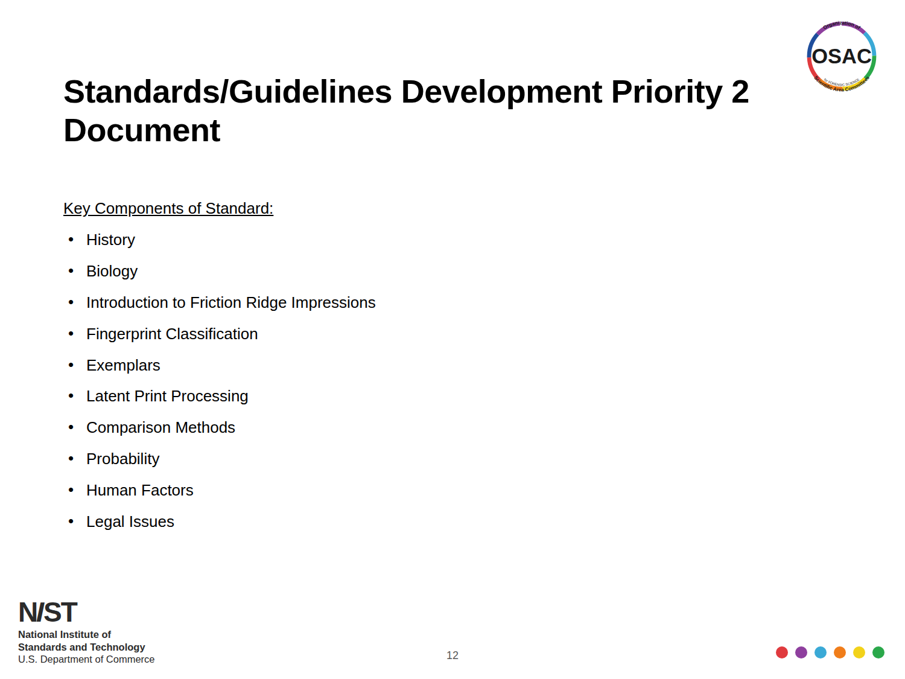OSAC Organization of Scientific Area Committees for FORENSIC SCIENCE
Standards/Guidelines Development Priority 2 Document
Key Components of Standard:
History
Biology
Introduction to Friction Ridge Impressions
Fingerprint Classification
Exemplars
Latent Print Processing
Comparison Methods
Probability
Human Factors
Legal Issues
NIST
National Institute of
Standards and Technology
U.S. Department of Commerce
12